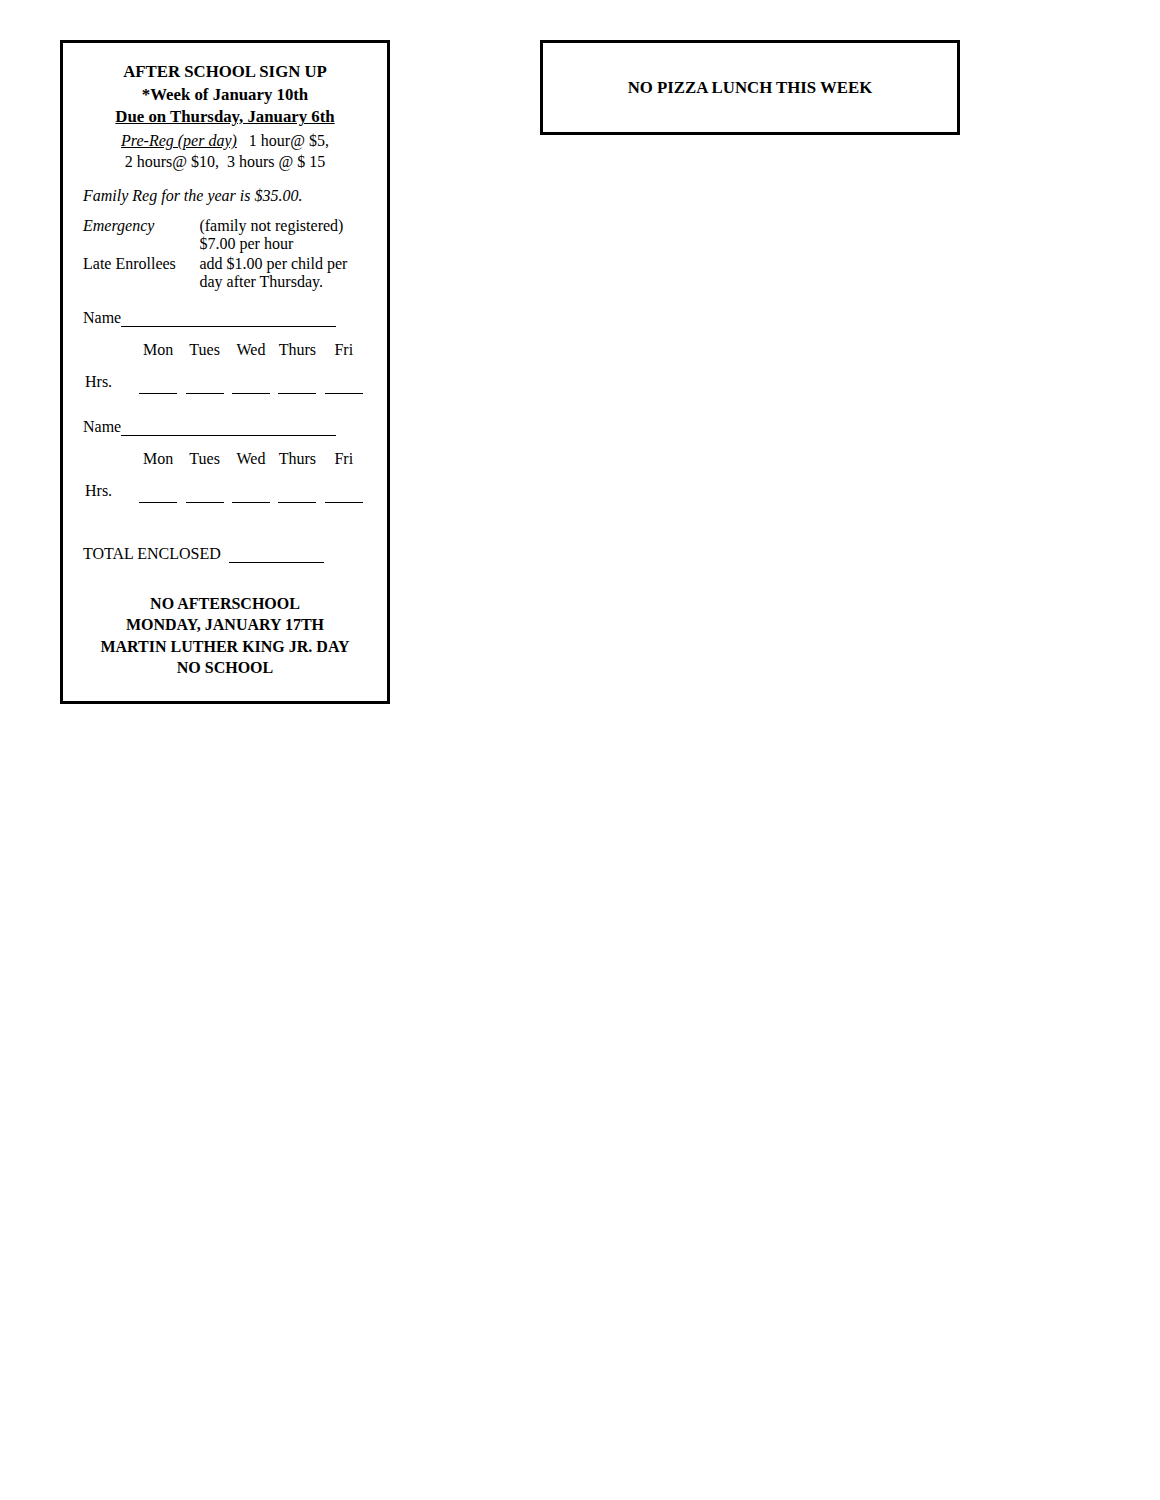AFTER SCHOOL SIGN UP
*Week of January 10th
Due on Thursday, January 6th
Pre-Reg (per day) 1 hour@ $5,
2 hours@ $10, 3 hours @ $ 15
Family Reg for the year is $35.00.
| Emergency | (family not registered) $7.00 per hour |
| Late Enrollees | add $1.00 per child per day after Thursday. |
Name
| | Mon | Tues | Wed | Thurs | Fri |
| Hrs. | | | | | |
Name
| | Mon | Tues | Wed | Thurs | Fri |
| Hrs. | | | | | |
TOTAL ENCLOSED
NO AFTERSCHOOL
MONDAY, JANUARY 17TH
MARTIN LUTHER KING JR. DAY
NO SCHOOL
NO PIZZA LUNCH THIS WEEK